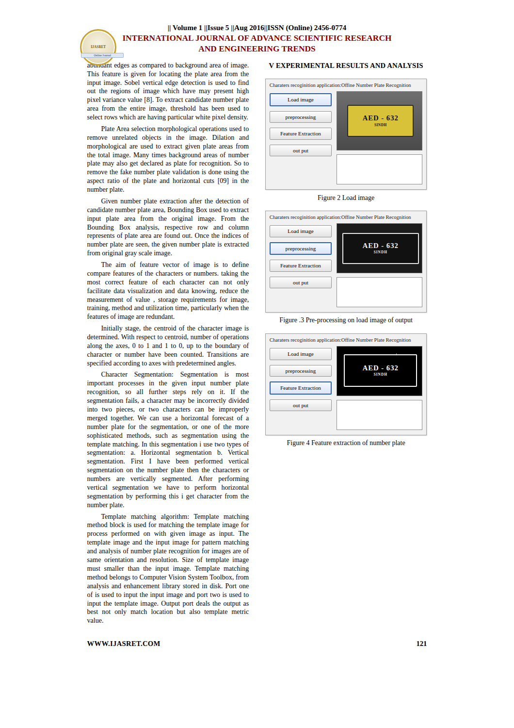IJASRET
Online Journal
|| Volume 1 ||Issue 5 ||Aug 2016||ISSN (Online) 2456-0774
INTERNATIONAL JOURNAL OF ADVANCE SCIENTIFIC RESEARCH
AND ENGINEERING TRENDS
abundant edges as compared to background area of image. This feature is given for locating the plate area from the input image. Sobel vertical edge detection is used to find out the regions of image which have may present high pixel variance value [8]. To extract candidate number plate area from the entire image, threshold has been used to select rows which are having particular white pixel density.
Plate Area selection morphological operations used to remove unrelated objects in the image. Dilation and morphological are used to extract given plate areas from the total image. Many times background areas of number plate may also get declared as plate for recognition. So to remove the fake number plate validation is done using the aspect ratio of the plate and horizontal cuts [09] in the number plate.
Given number plate extraction after the detection of candidate number plate area, Bounding Box used to extract input plate area from the original image. From the Bounding Box analysis, respective row and column represents of plate area are found out. Once the indices of number plate are seen, the given number plate is extracted from original gray scale image.
The aim of feature vector of image is to define compare features of the characters or numbers. taking the most correct feature of each character can not only facilitate data visualization and data knowing, reduce the measurement of value , storage requirements for image, training, method and utilization time, particularly when the features of image are redundant.
Initially stage, the centroid of the character image is determined. With respect to centroid, number of operations along the axes, 0 to 1 and 1 to 0, up to the boundary of character or number have been counted. Transitions are specified according to axes with predetermined angles.
Character Segmentation: Segmentation is most important processes in the given input number plate recognition, so all further steps rely on it. If the segmentation fails, a character may be incorrectly divided into two pieces, or two characters can be improperly merged together. We can use a horizontal forecast of a number plate for the segmentation, or one of the more sophisticated methods, such as segmentation using the template matching. In this segmentation i use two types of segmentation: a. Horizontal segmentation b. Vertical segmentation. First I have been performed vertical segmentation on the number plate then the characters or numbers are vertically segmented. After performing vertical segmentation we have to perform horizontal segmentation by performing this i get character from the number plate.
Template matching algorithm: Template matching method block is used for matching the template image for process performed on with given image as input. The template image and the input image for pattern matching and analysis of number plate recognition for images are of same orientation and resolution. Size of template image must smaller than the input image. Template matching method belongs to Computer Vision System Toolbox, from analysis and enhancement library stored in disk. Port one of is used to input the input image and port two is used to input the template image. Output port deals the output as best not only match location but also template metric value.
V EXPERIMENTAL RESULTS AND ANALYSIS
Charaters recoginition application:Offine Number Plate Recognition
Load image
preprocessing
Feature Extraction
out put
AED - 632
SINDH
Figure 2 Load image
Charaters recoginition application:Offine Number Plate Recognition
Load image
preprocessing
Feature Extraction
out put
AED - 632
SINDH
Figure .3 Pre-processing on load image of output
Charaters recoginition application:Offine Number Plate Recognition
Load image
preprocessing
Feature Extraction
out put
AED - 632
SINDH
Figure 4 Feature extraction of number plate
WWW.IJASRET.COM
121